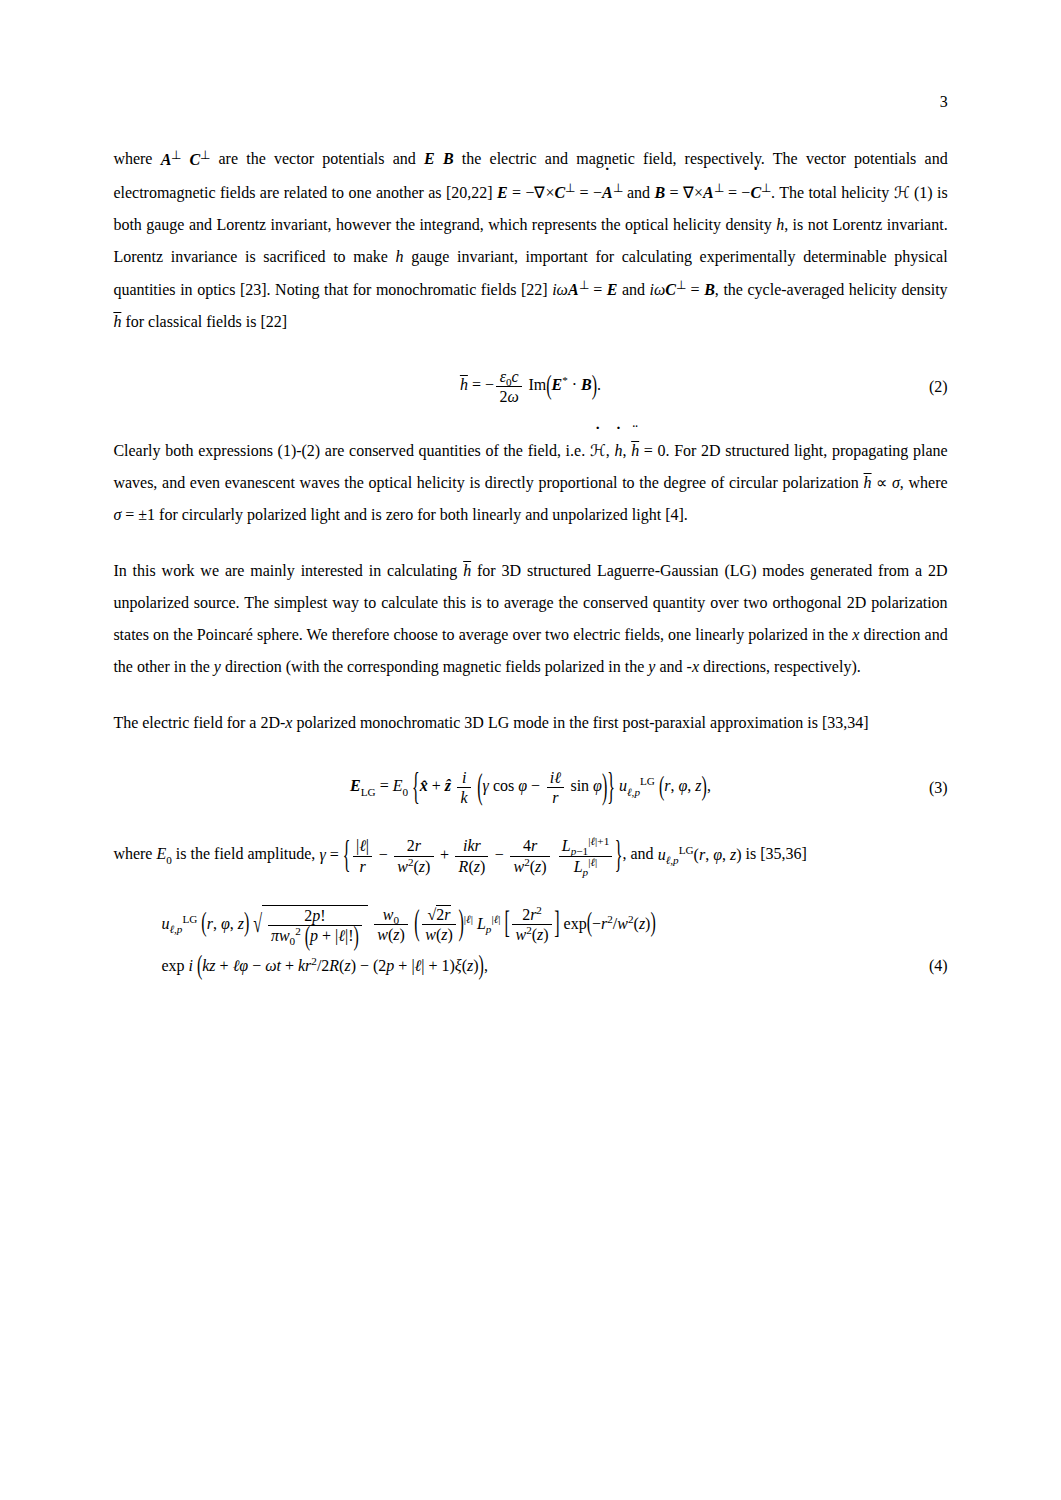3
where A⊥ C⊥ are the vector potentials and E B the electric and magnetic field, respectively. The vector potentials and electromagnetic fields are related to one another as [20,22] E = −∇×C⊥ = −A⊥ and B = ∇×A⊥ = −C⊥. The total helicity ℋ (1) is both gauge and Lorentz invariant, however the integrand, which represents the optical helicity density h, is not Lorentz invariant. Lorentz invariance is sacrificed to make h gauge invariant, important for calculating experimentally determinable physical quantities in optics [23]. Noting that for monochromatic fields [22] iω A⊥ = E and iω C⊥ = B, the cycle-averaged helicity density h for classical fields is [22]
h = −ε0c 2ω Im(E* · B).
(2)
Clearly both expressions (1)-(2) are conserved quantities of the field, i.e. ℋ, h, h = 0. For 2D structured light, propagating plane waves, and even evanescent waves the optical helicity is directly proportional to the degree of circular polarization h ∝ σ, where σ = ±1 for circularly polarized light and is zero for both linearly and unpolarized light [4].
In this work we are mainly interested in calculating h for 3D structured Laguerre-Gaussian (LG) modes generated from a 2D unpolarized source. The simplest way to calculate this is to average the conserved quantity over two orthogonal 2D polarization states on the Poincaré sphere. We therefore choose to average over two electric fields, one linearly polarized in the x direction and the other in the y direction (with the corresponding magnetic fields polarized in the y and -x directions, respectively).
The electric field for a 2D-x polarized monochromatic 3D LG mode in the first post-paraxial approximation is [33,34]
ELG = E0 {x̂ + ẑ ik (γ cos φ − iℓ r sin φ)} uℓ,pLG (r, φ, z),
(3)
where E0 is the field amplitude, γ = {|ℓ|r − 2r w2(z) + ikr R(z) − 4r w2(z) Lp−1|ℓ|+1 Lp|ℓ|}, and uℓ,pLG(r, φ, z) is [35,36]
uℓ,pLG (r, φ, z) √2p!πw02 (p + |ℓ|!) w0 w(z) (√2r w(z))|ℓ| Lp|ℓ| [2r2 w2(z)] exp(−r2/w2(z))
exp i (kz + ℓφ − ωt + kr2/2R(z) − (2p + |ℓ| + 1)ξ(z)),
(4)